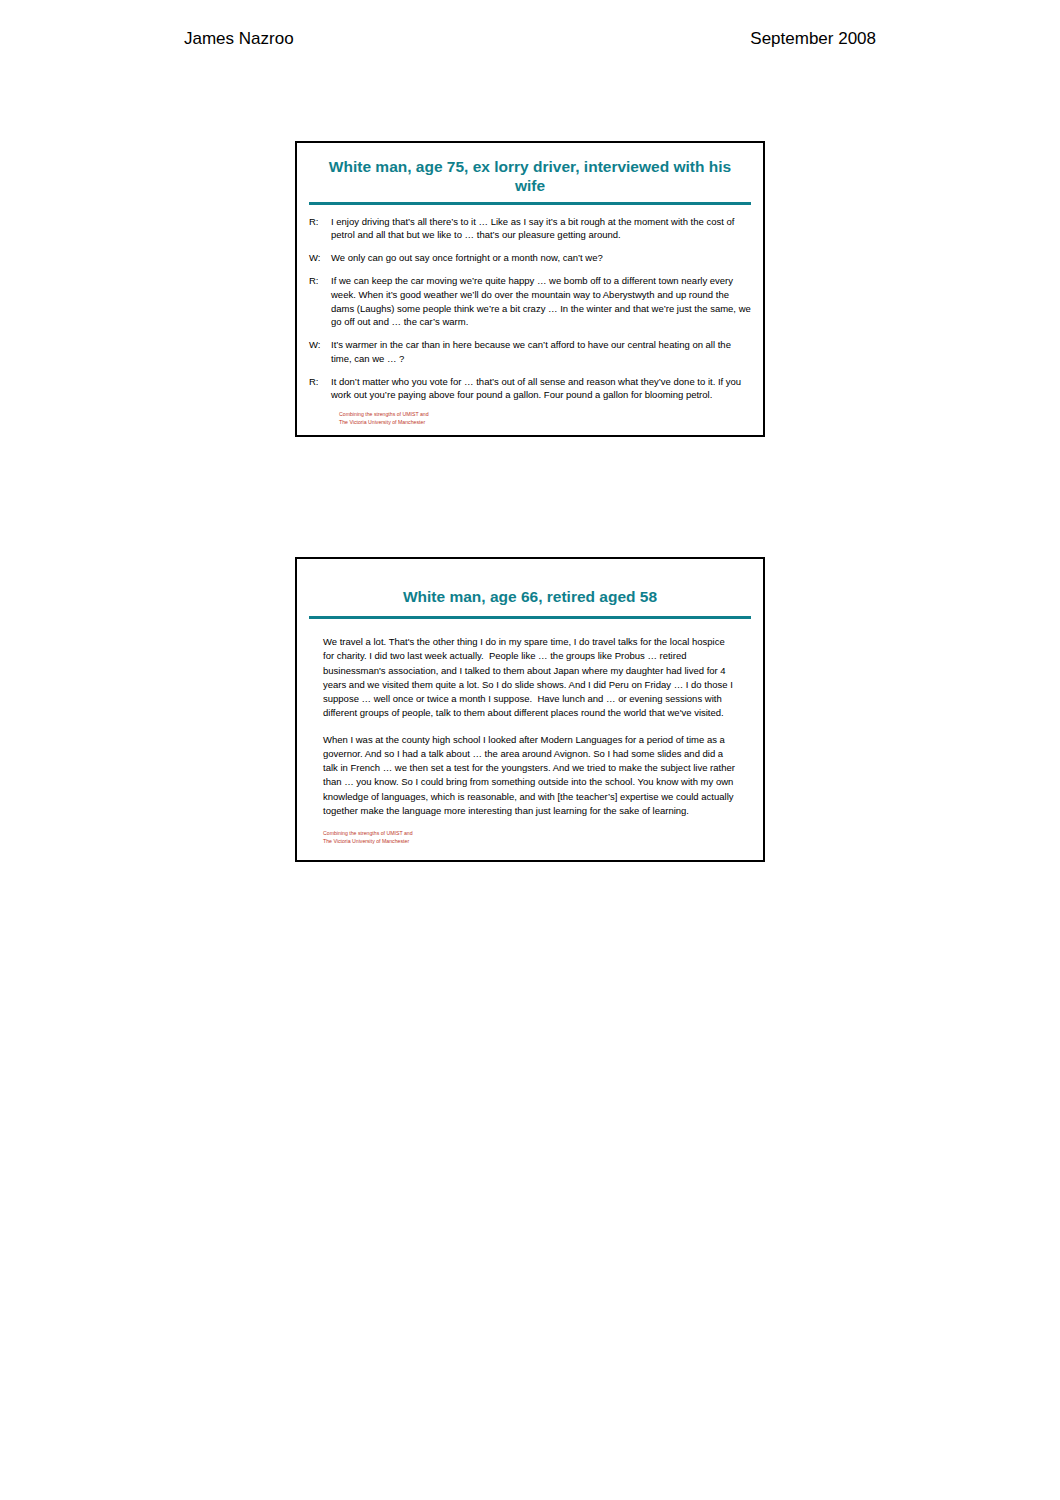James Nazroo
September 2008
White man, age 75, ex lorry driver, interviewed with his wife
R:
I enjoy driving that’s all there’s to it … Like as I say it’s a bit rough at the moment with the cost of petrol and all that but we like to … that’s our pleasure getting around.
W:
We only can go out say once fortnight or a month now, can’t we?
R:
If we can keep the car moving we’re quite happy … we bomb off to a different town nearly every week. When it’s good weather we’ll do over the mountain way to Aberystwyth and up round the dams (Laughs) some people think we’re a bit crazy … In the winter and that we’re just the same, we go off out and … the car’s warm.
W:
It’s warmer in the car than in here because we can’t afford to have our central heating on all the time, can we … ?
R:
It don’t matter who you vote for … that’s out of all sense and reason what they’ve done to it. If you work out you’re paying above four pound a gallon. Four pound a gallon for blooming petrol.
Combining the strengths of UMIST and
The Victoria University of Manchester
White man, age 66, retired aged 58
We travel a lot. That's the other thing I do in my spare time, I do travel talks for the local hospice for charity. I did two last week actually. People like … the groups like Probus … retired businessman's association, and I talked to them about Japan where my daughter had lived for 4 years and we visited them quite a lot. So I do slide shows. And I did Peru on Friday … I do those I suppose … well once or twice a month I suppose. Have lunch and … or evening sessions with different groups of people, talk to them about different places round the world that we've visited.
When I was at the county high school I looked after Modern Languages for a period of time as a governor. And so I had a talk about … the area around Avignon. So I had some slides and did a talk in French … we then set a test for the youngsters. And we tried to make the subject live rather than … you know. So I could bring from something outside into the school. You know with my own knowledge of languages, which is reasonable, and with [the teacher’s] expertise we could actually together make the language more interesting than just learning for the sake of learning.
Combining the strengths of UMIST and
The Victoria University of Manchester